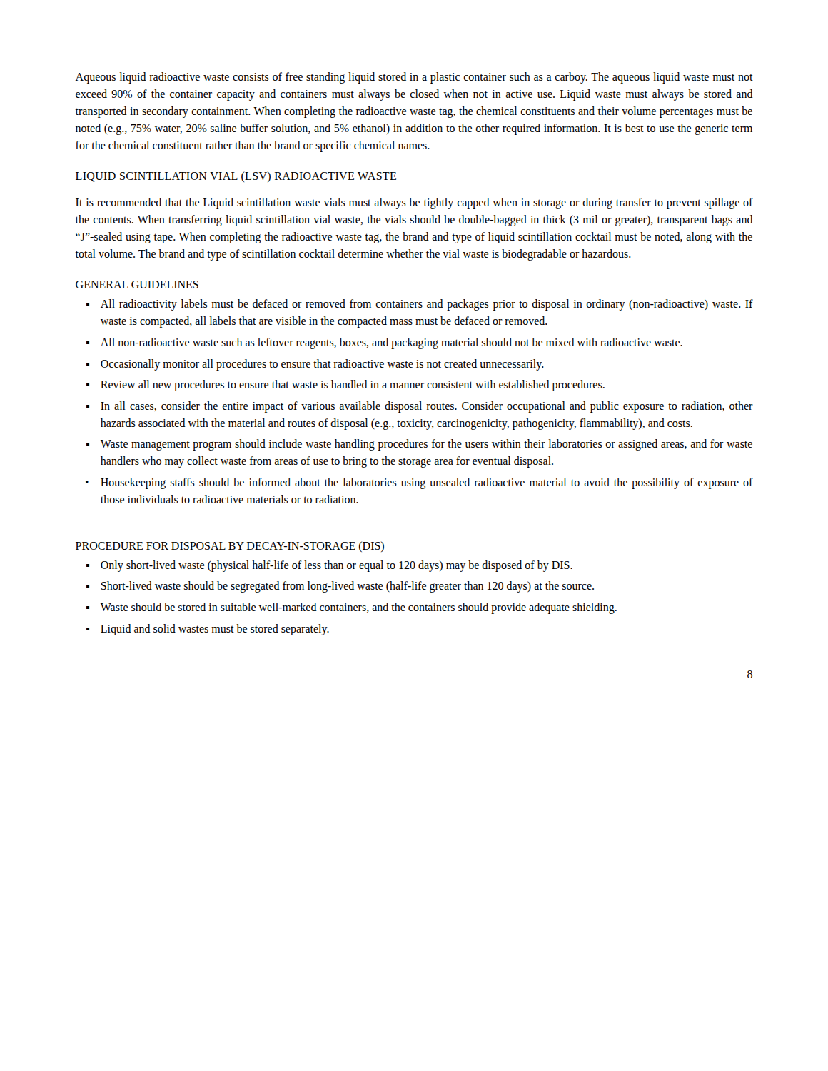Aqueous liquid radioactive waste consists of free standing liquid stored in a plastic container such as a carboy. The aqueous liquid waste must not exceed 90% of the container capacity and containers must always be closed when not in active use. Liquid waste must always be stored and transported in secondary containment. When completing the radioactive waste tag, the chemical constituents and their volume percentages must be noted (e.g., 75% water, 20% saline buffer solution, and 5% ethanol) in addition to the other required information. It is best to use the generic term for the chemical constituent rather than the brand or specific chemical names.
Liquid Scintillation Vial (LSV) Radioactive Waste
It is recommended that the Liquid scintillation waste vials must always be tightly capped when in storage or during transfer to prevent spillage of the contents. When transferring liquid scintillation vial waste, the vials should be double-bagged in thick (3 mil or greater), transparent bags and “J”-sealed using tape. When completing the radioactive waste tag, the brand and type of liquid scintillation cocktail must be noted, along with the total volume. The brand and type of scintillation cocktail determine whether the vial waste is biodegradable or hazardous.
General Guidelines
All radioactivity labels must be defaced or removed from containers and packages prior to disposal in ordinary (non-radioactive) waste. If waste is compacted, all labels that are visible in the compacted mass must be defaced or removed.
All non-radioactive waste such as leftover reagents, boxes, and packaging material should not be mixed with radioactive waste.
Occasionally monitor all procedures to ensure that radioactive waste is not created unnecessarily.
Review all new procedures to ensure that waste is handled in a manner consistent with established procedures.
In all cases, consider the entire impact of various available disposal routes. Consider occupational and public exposure to radiation, other hazards associated with the material and routes of disposal (e.g., toxicity, carcinogenicity, pathogenicity, flammability), and costs.
Waste management program should include waste handling procedures for the users within their laboratories or assigned areas, and for waste handlers who may collect waste from areas of use to bring to the storage area for eventual disposal.
Housekeeping staffs should be informed about the laboratories using unsealed radioactive material to avoid the possibility of exposure of those individuals to radioactive materials or to radiation.
Procedure for Disposal by Decay-in-Storage (DIS)
Only short-lived waste (physical half-life of less than or equal to 120 days) may be disposed of by DIS.
Short-lived waste should be segregated from long-lived waste (half-life greater than 120 days) at the source.
Waste should be stored in suitable well-marked containers, and the containers should provide adequate shielding.
Liquid and solid wastes must be stored separately.
8